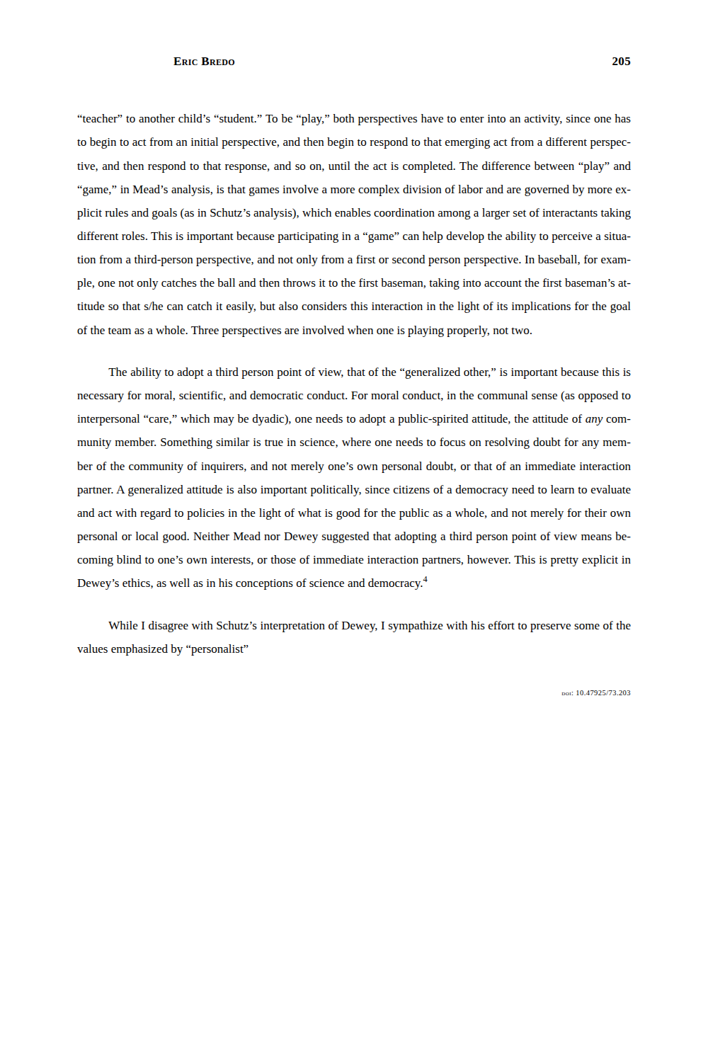Eric Bredo 205
“teacher” to another child’s “student.” To be “play,” both perspectives have to enter into an activity, since one has to begin to act from an initial perspective, and then begin to respond to that emerging act from a different perspective, and then respond to that response, and so on, until the act is completed. The difference between “play” and “game,” in Mead’s analysis, is that games involve a more complex division of labor and are governed by more explicit rules and goals (as in Schutz’s analysis), which enables coordination among a larger set of interactants taking different roles. This is important because participating in a “game” can help develop the ability to perceive a situation from a third-person perspective, and not only from a first or second person perspective. In baseball, for example, one not only catches the ball and then throws it to the first baseman, taking into account the first baseman’s attitude so that s/he can catch it easily, but also considers this interaction in the light of its implications for the goal of the team as a whole. Three perspectives are involved when one is playing properly, not two.
The ability to adopt a third person point of view, that of the “generalized other,” is important because this is necessary for moral, scientific, and democratic conduct. For moral conduct, in the communal sense (as opposed to interpersonal “care,” which may be dyadic), one needs to adopt a public-spirited attitude, the attitude of any community member. Something similar is true in science, where one needs to focus on resolving doubt for any member of the community of inquirers, and not merely one’s own personal doubt, or that of an immediate interaction partner. A generalized attitude is also important politically, since citizens of a democracy need to learn to evaluate and act with regard to policies in the light of what is good for the public as a whole, and not merely for their own personal or local good. Neither Mead nor Dewey suggested that adopting a third person point of view means becoming blind to one’s own interests, or those of immediate interaction partners, however. This is pretty explicit in Dewey’s ethics, as well as in his conceptions of science and democracy.4
While I disagree with Schutz’s interpretation of Dewey, I sympathize with his effort to preserve some of the values emphasized by “personalist”
doi: 10.47925/73.203